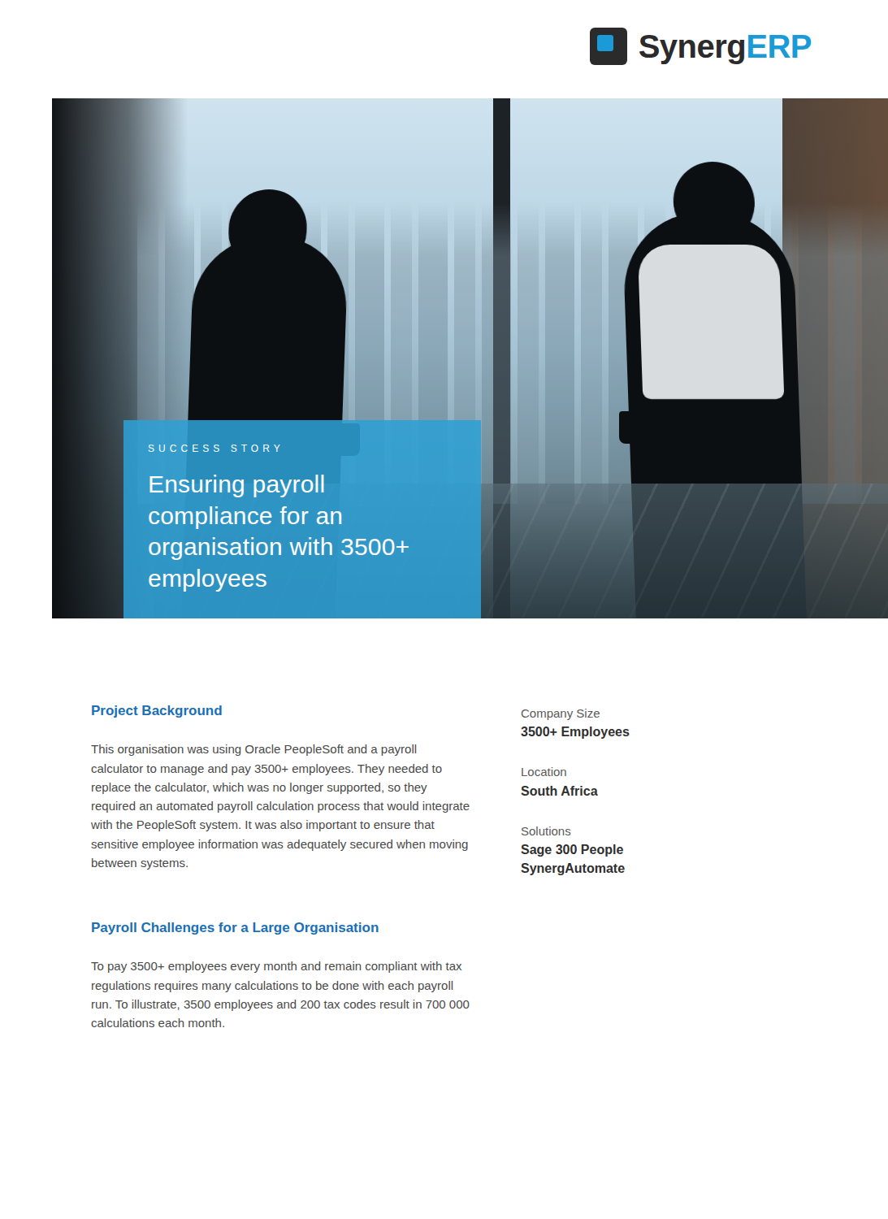SynergERP
Success Story
Ensuring payroll compliance for an organisation with 3500+ employees
Project Background
This organisation was using Oracle PeopleSoft and a payroll calculator to manage and pay 3500+ employees. They needed to replace the calculator, which was no longer supported, so they required an automated payroll calculation process that would integrate with the PeopleSoft system. It was also important to ensure that sensitive employee information was adequately secured when moving between systems.
Payroll Challenges for a Large Organisation
To pay 3500+ employees every month and remain compliant with tax regulations requires many calculations to be done with each payroll run. To illustrate, 3500 employees and 200 tax codes result in 700 000 calculations each month.
Company Size
3500+ Employees
Location
South Africa
Solutions
Sage 300 People
SynergAutomate